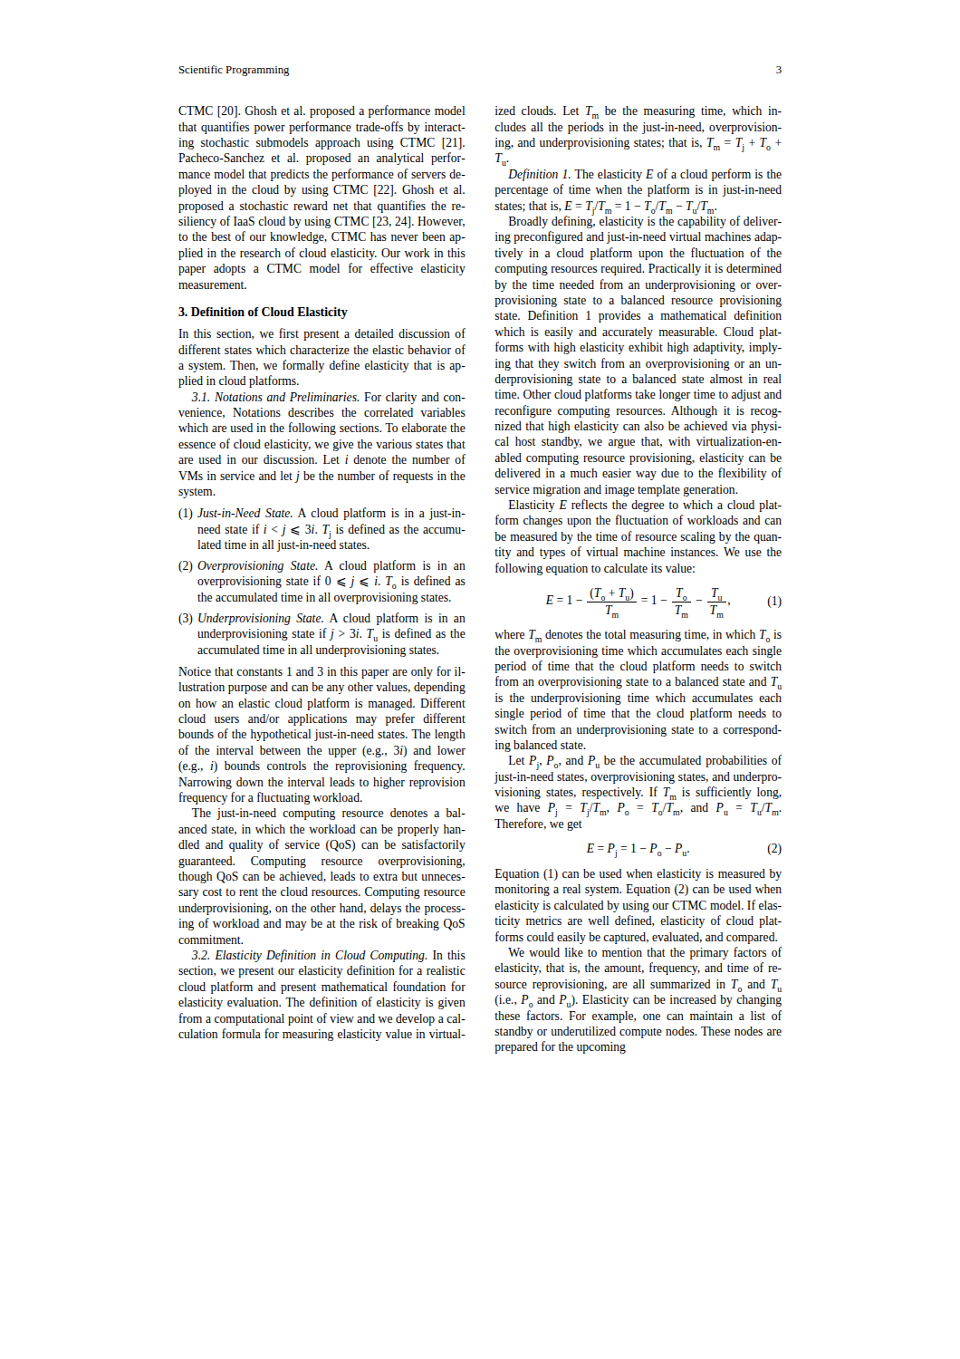Scientific Programming 3
CTMC [20]. Ghosh et al. proposed a performance model that quantifies power performance trade-offs by interacting stochastic submodels approach using CTMC [21]. Pacheco-Sanchez et al. proposed an analytical performance model that predicts the performance of servers deployed in the cloud by using CTMC [22]. Ghosh et al. proposed a stochastic reward net that quantifies the resiliency of IaaS cloud by using CTMC [23, 24]. However, to the best of our knowledge, CTMC has never been applied in the research of cloud elasticity. Our work in this paper adopts a CTMC model for effective elasticity measurement.
3. Definition of Cloud Elasticity
In this section, we first present a detailed discussion of different states which characterize the elastic behavior of a system. Then, we formally define elasticity that is applied in cloud platforms.
3.1. Notations and Preliminaries. For clarity and convenience, Notations describes the correlated variables which are used in the following sections. To elaborate the essence of cloud elasticity, we give the various states that are used in our discussion. Let i denote the number of VMs in service and let j be the number of requests in the system.
Just-in-Need State. A cloud platform is in a just-in-need state if i < j ⩽ 3i. Tj is defined as the accumulated time in all just-in-need states.
Overprovisioning State. A cloud platform is in an overprovisioning state if 0 ⩽ j ⩽ i. To is defined as the accumulated time in all overprovisioning states.
Underprovisioning State. A cloud platform is in an underprovisioning state if j > 3i. Tu is defined as the accumulated time in all underprovisioning states.
Notice that constants 1 and 3 in this paper are only for illustration purpose and can be any other values, depending on how an elastic cloud platform is managed. Different cloud users and/or applications may prefer different bounds of the hypothetical just-in-need states. The length of the interval between the upper (e.g., 3i) and lower (e.g., i) bounds controls the reprovisioning frequency. Narrowing down the interval leads to higher reprovision frequency for a fluctuating workload.
The just-in-need computing resource denotes a balanced state, in which the workload can be properly handled and quality of service (QoS) can be satisfactorily guaranteed. Computing resource overprovisioning, though QoS can be achieved, leads to extra but unnecessary cost to rent the cloud resources. Computing resource underprovisioning, on the other hand, delays the processing of workload and may be at the risk of breaking QoS commitment.
3.2. Elasticity Definition in Cloud Computing. In this section, we present our elasticity definition for a realistic cloud platform and present mathematical foundation for elasticity evaluation. The definition of elasticity is given from a computational point of view and we develop a calculation formula for measuring elasticity value in virtualized clouds. Let Tm be the measuring time, which includes all the periods in the just-in-need, overprovisioning, and underprovisioning states; that is, Tm = Tj + To + Tu.
Definition 1. The elasticity E of a cloud perform is the percentage of time when the platform is in just-in-need states; that is, E = Tj/Tm = 1 − To/Tm − Tu/Tm.
Broadly defining, elasticity is the capability of delivering preconfigured and just-in-need virtual machines adaptively in a cloud platform upon the fluctuation of the computing resources required. Practically it is determined by the time needed from an underprovisioning or overprovisioning state to a balanced resource provisioning state. Definition 1 provides a mathematical definition which is easily and accurately measurable. Cloud platforms with high elasticity exhibit high adaptivity, implying that they switch from an overprovisioning or an underprovisioning state to a balanced state almost in real time. Other cloud platforms take longer time to adjust and reconfigure computing resources. Although it is recognized that high elasticity can also be achieved via physical host standby, we argue that, with virtualization-enabled computing resource provisioning, elasticity can be delivered in a much easier way due to the flexibility of service migration and image template generation.
Elasticity E reflects the degree to which a cloud platform changes upon the fluctuation of workloads and can be measured by the time of resource scaling by the quantity and types of virtual machine instances. We use the following equation to calculate its value:
E = 1 − (To + Tu) Tm = 1 − To Tm − Tu Tm , (1)
where Tm denotes the total measuring time, in which To is the overprovisioning time which accumulates each single period of time that the cloud platform needs to switch from an overprovisioning state to a balanced state and Tu is the underprovisioning time which accumulates each single period of time that the cloud platform needs to switch from an underprovisioning state to a corresponding balanced state.
Let Pj, Po, and Pu be the accumulated probabilities of just-in-need states, overprovisioning states, and underprovisioning states, respectively. If Tm is sufficiently long, we have Pj = Tj/Tm, Po = To/Tm, and Pu = Tu/Tm. Therefore, we get
E = Pj = 1 − Po − Pu. (2)
Equation (1) can be used when elasticity is measured by monitoring a real system. Equation (2) can be used when elasticity is calculated by using our CTMC model. If elasticity metrics are well defined, elasticity of cloud platforms could easily be captured, evaluated, and compared.
We would like to mention that the primary factors of elasticity, that is, the amount, frequency, and time of resource reprovisioning, are all summarized in To and Tu (i.e., Po and Pu). Elasticity can be increased by changing these factors. For example, one can maintain a list of standby or underutilized compute nodes. These nodes are prepared for the upcoming